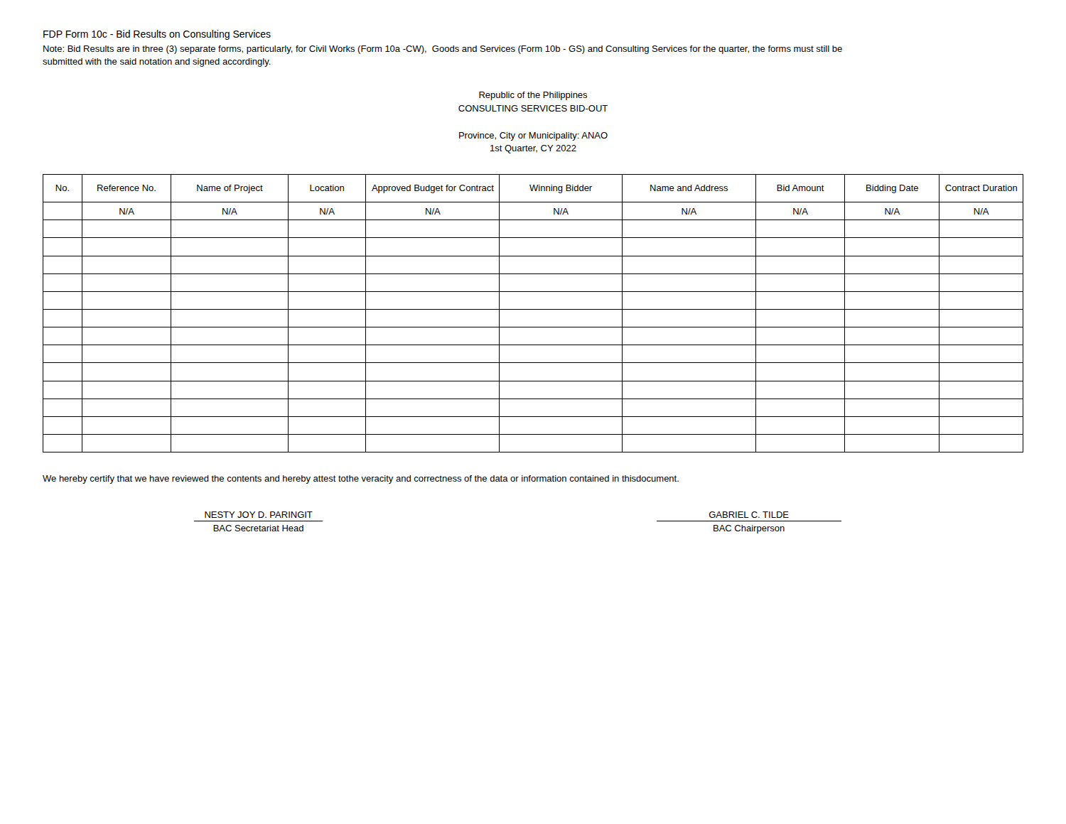FDP Form 10c - Bid Results on Consulting Services
Note: Bid Results are in three (3) separate forms, particularly, for Civil Works (Form 10a -CW), Goods and Services (Form 10b - GS) and Consulting Services for the quarter, the forms must still be submitted with the said notation and signed accordingly.
Republic of the Philippines
CONSULTING SERVICES BID-OUT
Province, City or Municipality: ANAO
1st Quarter, CY 2022
| No. | Reference No. | Name of Project | Location | Approved Budget for Contract | Winning Bidder | Name and Address | Bid Amount | Bidding Date | Contract Duration |
| --- | --- | --- | --- | --- | --- | --- | --- | --- | --- |
| | N/A | N/A | N/A | N/A | N/A | N/A | N/A | N/A | N/A |
We hereby certify that we have reviewed the contents and hereby attest tothe veracity and correctness of the data or information contained in thisdocument.
| NESTY JOY D. PARINGIT BAC Secretariat Head | GABRIEL C. TILDE BAC Chairperson |